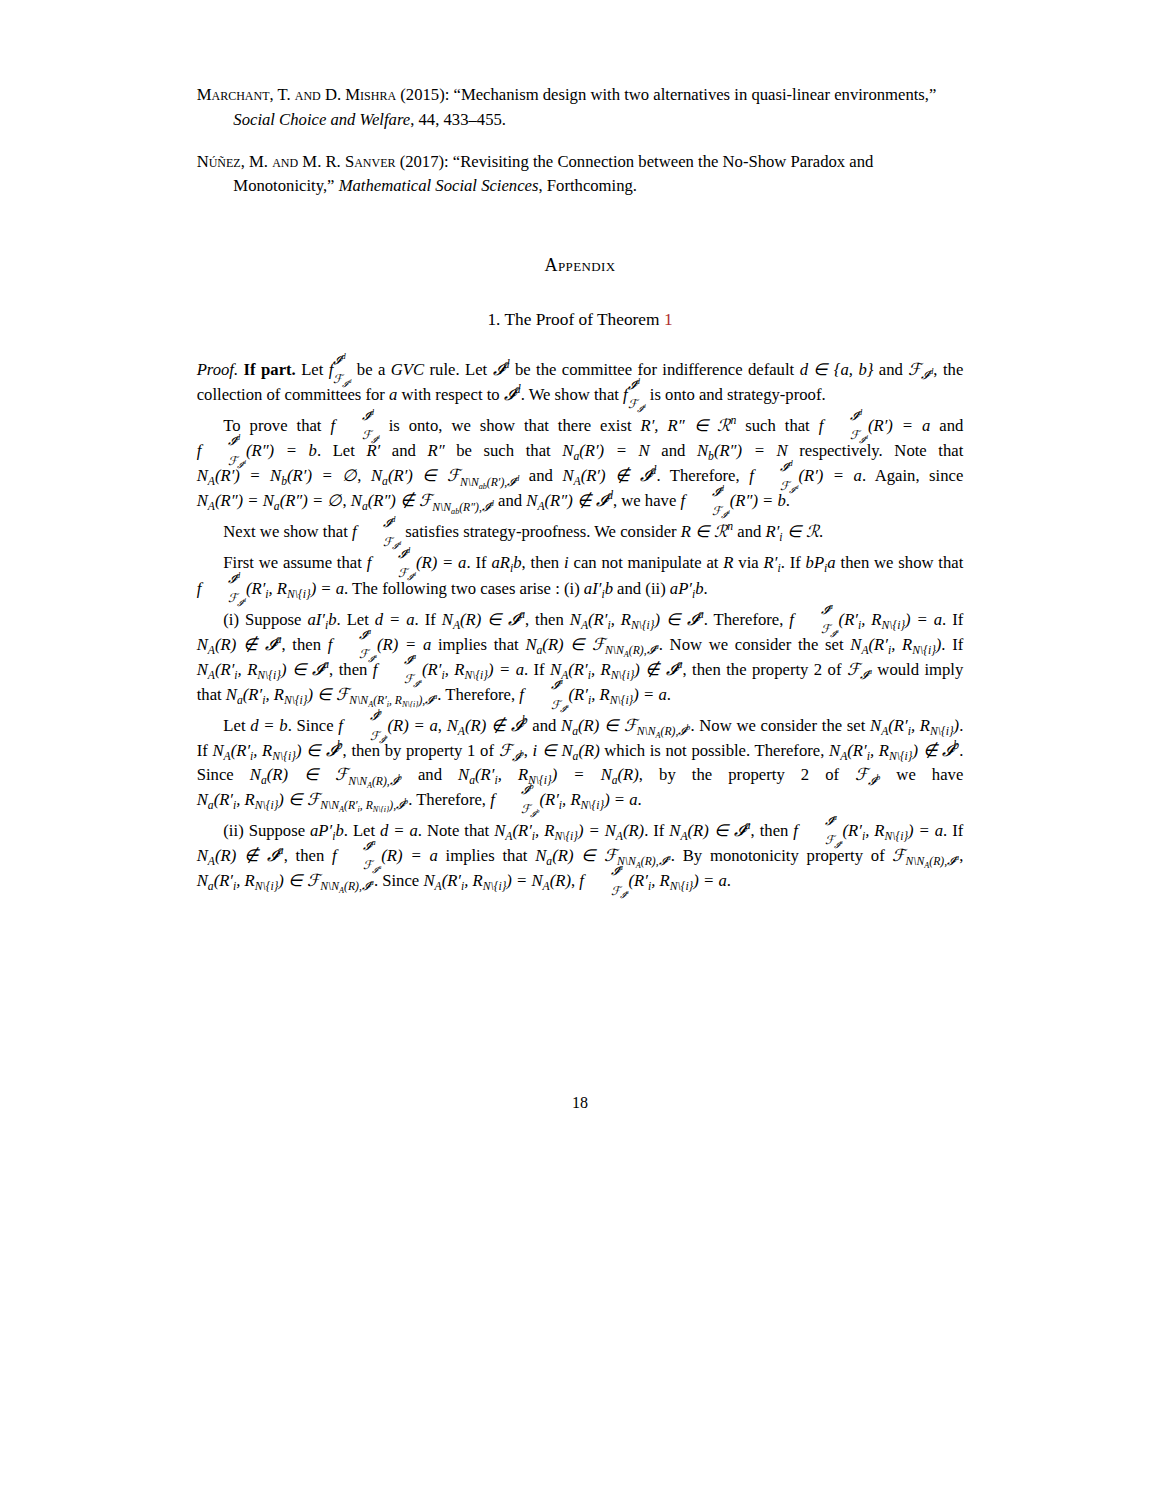Marchant, T. and D. Mishra (2015): “Mechanism design with two alternatives in quasi-linear environments,” Social Choice and Welfare, 44, 433–455.
Núñez, M. and M. R. Sanver (2017): “Revisiting the Connection between the No-Show Paradox and Monotonicity,” Mathematical Social Sciences, Forthcoming.
Appendix
1. The Proof of Theorem 1
Proof. If part. Let f𝓘d ℱ𝓘d be a GVC rule. Let 𝓘d be the committee for indifference default d ∈ {a, b} and ℱ𝓘d, the collection of committees for a with respect to 𝓘d. We show that f𝓘d ℱ𝓘d is onto and strategy-proof.
To prove that f𝓘d ℱ𝓘d is onto, we show that there exist R′, R″ ∈ ℛn such that f𝓘d ℱ𝓘d(R′) = a and f𝓘d ℱ𝓘d(R″) = b. Let R′ and R″ be such that Na(R′) = N and Nb(R″) = N respectively. Note that NA(R′) = Nb(R′) = ∅, Na(R′) ∈ ℱN\Nab(R′),𝓘d and NA(R′) ∉ 𝓘d. Therefore, f𝓘d ℱ𝓘d(R′) = a. Again, since NA(R″) = Na(R″) = ∅, Na(R″) ∉ ℱN\Nab(R″),𝓘d and NA(R″) ∉ 𝓘d, we have f𝓘d ℱ𝓘d(R″) = b.
Next we show that f𝓘d ℱ𝓘d satisfies strategy-proofness. We consider R ∈ ℛn and R′i ∈ ℛ.
First we assume that f𝓘d ℱ𝓘d(R) = a. If aRib, then i can not manipulate at R via R′i. If bPia then we show that f𝓘d ℱ𝓘d(R′i, RN\{i}) = a. The following two cases arise : (i) aI′ib and (ii) aP′ib.
(i) Suppose aI′ib. Let d = a. If NA(R) ∈ 𝓘a, then NA(R′i, RN\{i}) ∈ 𝓘a. Therefore, f𝓘a ℱ𝓘a(R′i, RN\{i}) = a. If NA(R) ∉ 𝓘a, then f𝓘a ℱ𝓘a(R) = a implies that Na(R) ∈ ℱN\NA(R),𝓘a. Now we consider the set NA(R′i, RN\{i}). If NA(R′i, RN\{i}) ∈ 𝓘a, then f𝓘a ℱ𝓘a(R′i, RN\{i}) = a. If NA(R′i, RN\{i}) ∉ 𝓘a, then the property 2 of ℱ𝓘a would imply that Na(R′i, RN\{i}) ∈ ℱN\NA(R′i, RN\{i}),𝓘a. Therefore, f𝓘a ℱ𝓘a(R′i, RN\{i}) = a.
Let d = b. Since f𝓘b ℱ𝓘b(R) = a, NA(R) ∉ 𝓘b and Na(R) ∈ ℱN\NA(R),𝓘b. Now we consider the set NA(R′i, RN\{i}). If NA(R′i, RN\{i}) ∈ 𝓘b, then by property 1 of ℱ𝓘b, i ∈ Na(R) which is not possible. Therefore, NA(R′i, RN\{i}) ∉ 𝓘b. Since Na(R) ∈ ℱN\NA(R),𝓘b and Na(R′i, RN\{i}) = Na(R), by the property 2 of ℱ𝓘b we have Na(R′i, RN\{i}) ∈ ℱN\NA(R′i, RN\{i}),𝓘b. Therefore, f𝓘b ℱ𝓘b(R′i, RN\{i}) = a.
(ii) Suppose aP′ib. Let d = a. Note that NA(R′i, RN\{i}) = NA(R). If NA(R) ∈ 𝓘a, then f𝓘a ℱ𝓘a(R′i, RN\{i}) = a. If NA(R) ∉ 𝓘a, then f𝓘a ℱ𝓘a(R) = a implies that Na(R) ∈ ℱN\NA(R),𝓘a. By monotonicity property of ℱN\NA(R),𝓘a, Na(R′i, RN\{i}) ∈ ℱN\NA(R),𝓘a. Since NA(R′i, RN\{i}) = NA(R), f𝓘a ℱ𝓘a(R′i, RN\{i}) = a.
18